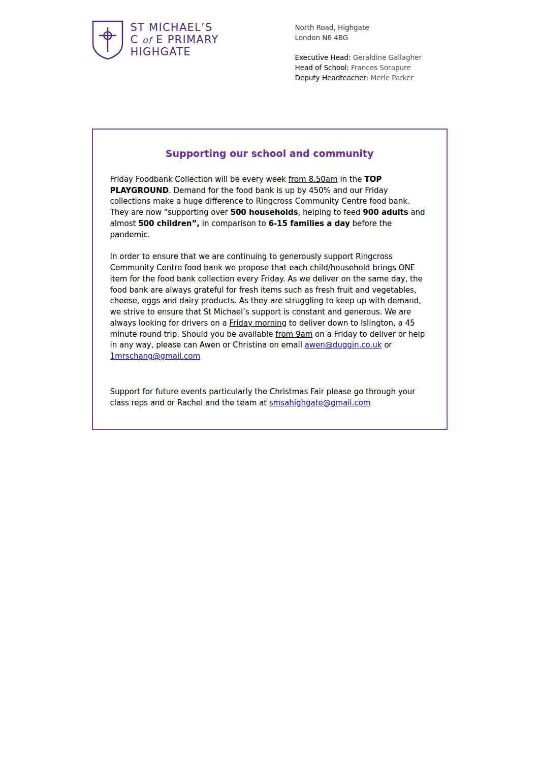ST MICHAEL’S
C of E PRIMARY
HIGHGATE
North Road, Highgate
London N6 4BG
Executive Head: Geraldine Gallagher
Head of School: Frances Sorapure
Deputy Headteacher: Merle Parker
Supporting our school and community
Friday Foodbank Collection will be every week from 8.50am in the TOP PLAYGROUND. Demand for the food bank is up by 450% and our Friday collections make a huge difference to Ringcross Community Centre food bank. They are now "supporting over 500 households, helping to feed 900 adults and almost 500 children”, in comparison to 6-15 families a day before the pandemic.
In order to ensure that we are continuing to generously support Ringcross Community Centre food bank we propose that each child/household brings ONE item for the food bank collection every Friday. As we deliver on the same day, the food bank are always grateful for fresh items such as fresh fruit and vegetables, cheese, eggs and dairy products. As they are struggling to keep up with demand, we strive to ensure that St Michael’s support is constant and generous. We are always looking for drivers on a Friday morning to deliver down to Islington, a 45 minute round trip. Should you be available from 9am on a Friday to deliver or help in any way, please can Awen or Christina on email awen@duggin.co.uk or 1mrschang@gmail.com
Support for future events particularly the Christmas Fair please go through your class reps and or Rachel and the team at smsahighgate@gmail.com